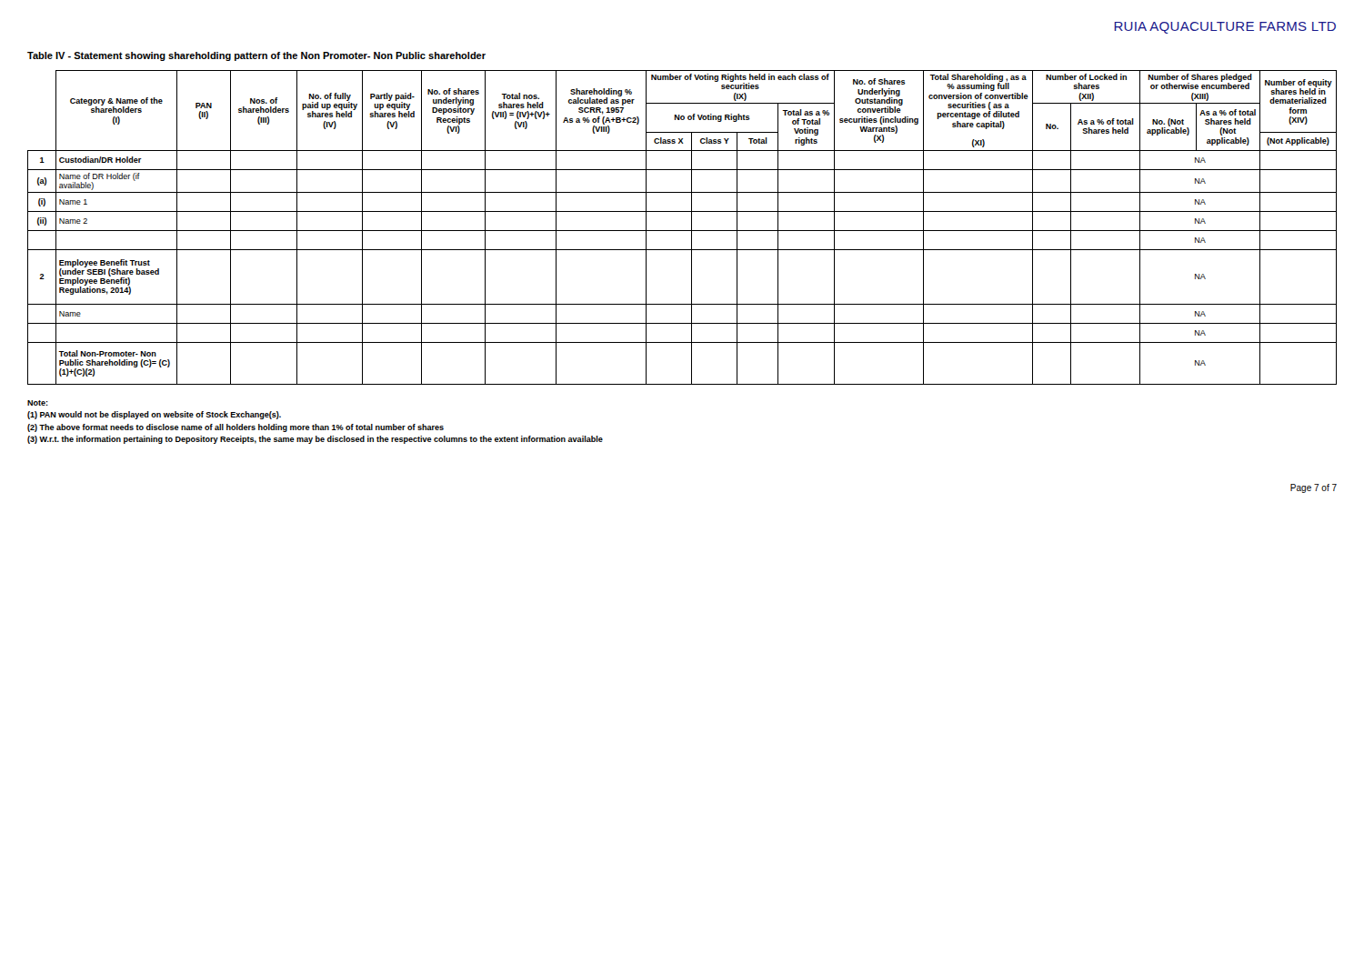RUIA AQUACULTURE FARMS LTD
Table IV - Statement showing shareholding pattern of the Non Promoter- Non Public shareholder
| | Category & Name of the shareholders (I) | PAN (II) | Nos. of shareholders (III) | No. of fully paid up equity shares held (IV) | Partly paid-up equity shares held (V) | No. of shares underlying Depository Receipts (VI) | Total nos. shares held (VII) = (IV)+(V)+ (VI) | Shareholding % calculated as per SCRR, 1957 As a % of (A+B+C2) (VIII) | Number of Voting Rights held in each class of securities (IX) | No. of Shares Underlying Outstanding convertible securities (including Warrants) (X) | Total Shareholding , as a % assuming full conversion of convertible securities ( as a percentage of diluted share capital) (XI) | Number of Locked in shares (XII) | Number of Shares pledged or otherwise encumbered (XIII) | Number of equity shares held in dematerialized form (XIV) |
| --- | --- | --- | --- | --- | --- | --- | --- | --- | --- | --- | --- | --- | --- | --- |
| No of Voting Rights | Total as a % of Total Voting rights | No. | As a % of total Shares held | No. (Not applicable) | As a % of total Shares held (Not applicable) |
| Class X | Class Y | Total | (Not Applicable) |
| 1 | Custodian/DR Holder | | | | | | | | | | | | | | | | NA | |
| (a) | Name of DR Holder (if available) | | | | | | | | | | | | | | | | NA | |
| (i) | Name 1 | | | | | | | | | | | | | | | | NA | |
| (ii) | Name 2 | | | | | | | | | | | | | | | | NA | |
| | | | | | | | | | | | | | | | | | NA | |
| 2 | Employee Benefit Trust (under SEBI (Share based Employee Benefit) Regulations, 2014) | | | | | | | | | | | | | | | | NA | |
| | Name | | | | | | | | | | | | | | | | NA | |
| | | | | | | | | | | | | | | | | | NA | |
| | Total Non-Promoter- Non Public Shareholding (C)= (C)(1)+(C)(2) | | | | | | | | | | | | | | | | NA | |
Note:
(1) PAN would not be displayed on website of Stock Exchange(s).
(2) The above format needs to disclose name of all holders holding more than 1% of total number of shares
(3) W.r.t. the information pertaining to Depository Receipts, the same may be disclosed in the respective columns to the extent information available
Page 7 of 7